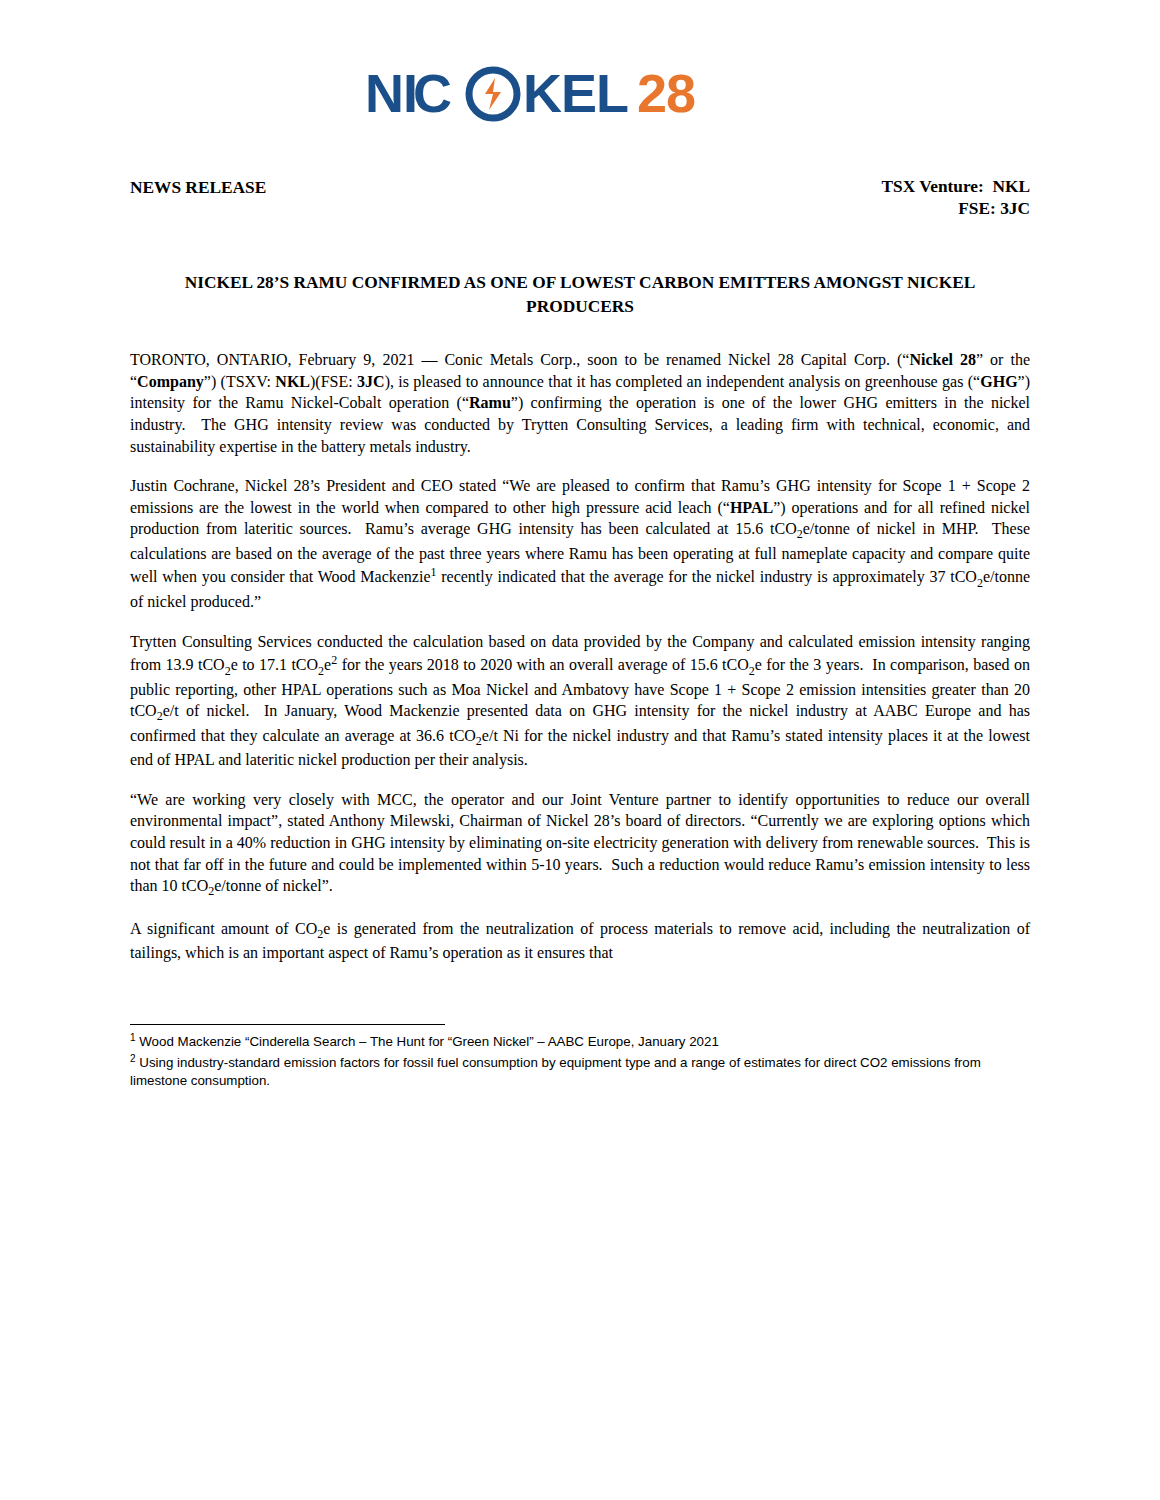NI C KEL 28
NEWS RELEASE
TSX Venture: NKL
FSE: 3JC
Nickel 28’s Ramu Confirmed as One of Lowest Carbon Emitters Amongst Nickel Producers
TORONTO, ONTARIO, February 9, 2021 — Conic Metals Corp., soon to be renamed Nickel 28 Capital Corp. (“Nickel 28” or the “Company”) (TSXV: NKL)(FSE: 3JC), is pleased to announce that it has completed an independent analysis on greenhouse gas (“GHG”) intensity for the Ramu Nickel-Cobalt operation (“Ramu”) confirming the operation is one of the lower GHG emitters in the nickel industry. The GHG intensity review was conducted by Trytten Consulting Services, a leading firm with technical, economic, and sustainability expertise in the battery metals industry.
Justin Cochrane, Nickel 28’s President and CEO stated “We are pleased to confirm that Ramu’s GHG intensity for Scope 1 + Scope 2 emissions are the lowest in the world when compared to other high pressure acid leach (“HPAL”) operations and for all refined nickel production from lateritic sources. Ramu’s average GHG intensity has been calculated at 15.6 tCO2e/tonne of nickel in MHP. These calculations are based on the average of the past three years where Ramu has been operating at full nameplate capacity and compare quite well when you consider that Wood Mackenzie1 recently indicated that the average for the nickel industry is approximately 37 tCO2e/tonne of nickel produced.”
Trytten Consulting Services conducted the calculation based on data provided by the Company and calculated emission intensity ranging from 13.9 tCO2e to 17.1 tCO2e2 for the years 2018 to 2020 with an overall average of 15.6 tCO2e for the 3 years. In comparison, based on public reporting, other HPAL operations such as Moa Nickel and Ambatovy have Scope 1 + Scope 2 emission intensities greater than 20 tCO2e/t of nickel. In January, Wood Mackenzie presented data on GHG intensity for the nickel industry at AABC Europe and has confirmed that they calculate an average at 36.6 tCO2e/t Ni for the nickel industry and that Ramu’s stated intensity places it at the lowest end of HPAL and lateritic nickel production per their analysis.
“We are working very closely with MCC, the operator and our Joint Venture partner to identify opportunities to reduce our overall environmental impact”, stated Anthony Milewski, Chairman of Nickel 28’s board of directors. “Currently we are exploring options which could result in a 40% reduction in GHG intensity by eliminating on-site electricity generation with delivery from renewable sources. This is not that far off in the future and could be implemented within 5-10 years. Such a reduction would reduce Ramu’s emission intensity to less than 10 tCO2e/tonne of nickel”.
A significant amount of CO2e is generated from the neutralization of process materials to remove acid, including the neutralization of tailings, which is an important aspect of Ramu’s operation as it ensures that
1 Wood Mackenzie “Cinderella Search – The Hunt for “Green Nickel” – AABC Europe, January 2021
2 Using industry-standard emission factors for fossil fuel consumption by equipment type and a range of estimates for direct CO2 emissions from limestone consumption.